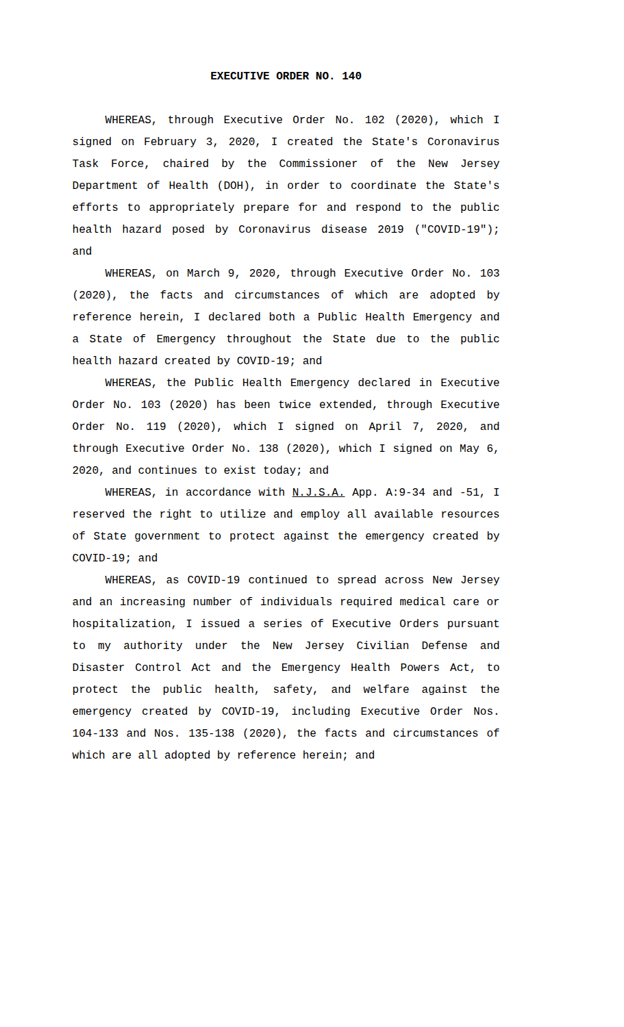Executive Order No. 140
WHEREAS, through Executive Order No. 102 (2020), which I signed on February 3, 2020, I created the State's Coronavirus Task Force, chaired by the Commissioner of the New Jersey Department of Health (DOH), in order to coordinate the State's efforts to appropriately prepare for and respond to the public health hazard posed by Coronavirus disease 2019 ("COVID-19"); and
WHEREAS, on March 9, 2020, through Executive Order No. 103 (2020), the facts and circumstances of which are adopted by reference herein, I declared both a Public Health Emergency and a State of Emergency throughout the State due to the public health hazard created by COVID-19; and
WHEREAS, the Public Health Emergency declared in Executive Order No. 103 (2020) has been twice extended, through Executive Order No. 119 (2020), which I signed on April 7, 2020, and through Executive Order No. 138 (2020), which I signed on May 6, 2020, and continues to exist today; and
WHEREAS, in accordance with N.J.S.A. App. A:9-34 and -51, I reserved the right to utilize and employ all available resources of State government to protect against the emergency created by COVID-19; and
WHEREAS, as COVID-19 continued to spread across New Jersey and an increasing number of individuals required medical care or hospitalization, I issued a series of Executive Orders pursuant to my authority under the New Jersey Civilian Defense and Disaster Control Act and the Emergency Health Powers Act, to protect the public health, safety, and welfare against the emergency created by COVID-19, including Executive Order Nos. 104-133 and Nos. 135-138 (2020), the facts and circumstances of which are all adopted by reference herein; and